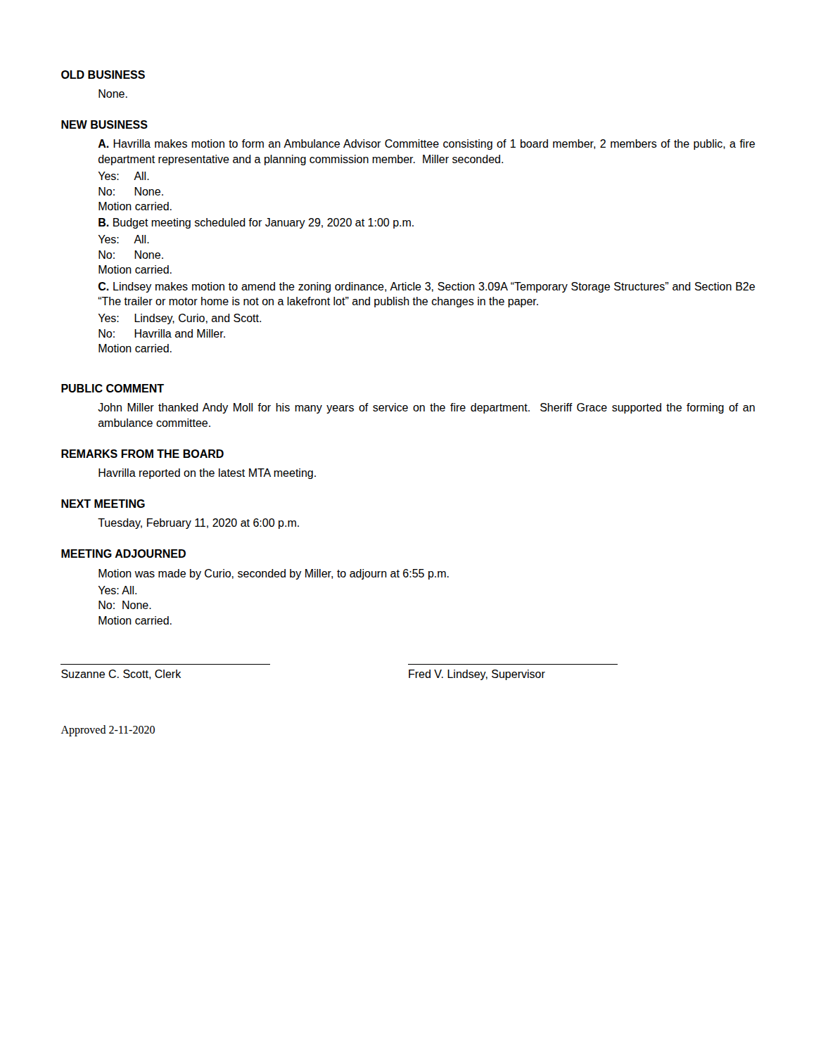Old Business
None.
New Business
A. Havrilla makes motion to form an Ambulance Advisor Committee consisting of 1 board member, 2 members of the public, a fire department representative and a planning commission member. Miller seconded.
Yes: All.
No: None.
Motion carried.
B. Budget meeting scheduled for January 29, 2020 at 1:00 p.m.
Yes: All.
No: None.
Motion carried.
C. Lindsey makes motion to amend the zoning ordinance, Article 3, Section 3.09A “Temporary Storage Structures” and Section B2e “The trailer or motor home is not on a lakefront lot” and publish the changes in the paper.
Yes: Lindsey, Curio, and Scott.
No: Havrilla and Miller.
Motion carried.
Public Comment
John Miller thanked Andy Moll for his many years of service on the fire department. Sheriff Grace supported the forming of an ambulance committee.
Remarks from the Board
Havrilla reported on the latest MTA meeting.
Next Meeting
Tuesday, February 11, 2020 at 6:00 p.m.
Meeting Adjourned
Motion was made by Curio, seconded by Miller, to adjourn at 6:55 p.m.
Yes: All.
No: None.
Motion carried.
| Suzanne C. Scott, Clerk | Fred V. Lindsey, Supervisor |
Approved 2-11-2020